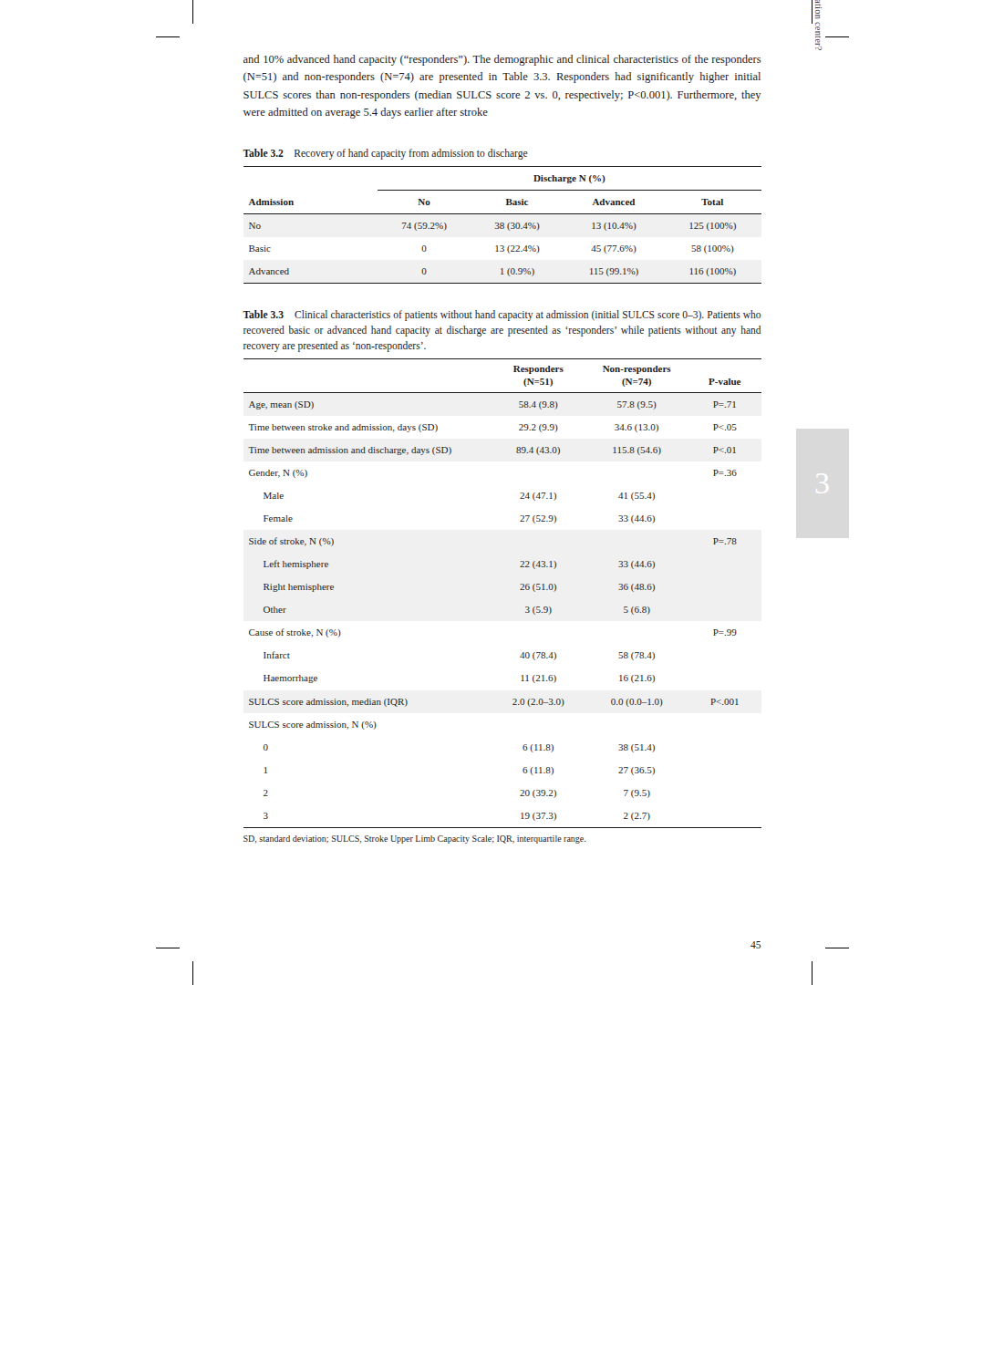Chapter 3 Who regains dexterity in the rehabilitation center?
3
and 10% advanced hand capacity (“responders”). The demographic and clinical characteristics of the responders (N=51) and non-responders (N=74) are presented in Table 3.3. Responders had significantly higher initial SULCS scores than non-responders (median SULCS score 2 vs. 0, respectively; P<0.001). Furthermore, they were admitted on average 5.4 days earlier after stroke
Table 3.2 Recovery of hand capacity from admission to discharge
| | Discharge N (%) |
| --- | --- |
| Admission | No | Basic | Advanced | Total |
| No | 74 (59.2%) | 38 (30.4%) | 13 (10.4%) | 125 (100%) |
| Basic | 0 | 13 (22.4%) | 45 (77.6%) | 58 (100%) |
| Advanced | 0 | 1 (0.9%) | 115 (99.1%) | 116 (100%) |
Table 3.3 Clinical characteristics of patients without hand capacity at admission (initial SULCS score 0–3). Patients who recovered basic or advanced hand capacity at discharge are presented as ‘responders’ while patients without any hand recovery are presented as ‘non-responders’.
| | Responders (N=51) | Non-responders (N=74) | P-value |
| --- | --- | --- | --- |
| Age, mean (SD) | 58.4 (9.8) | 57.8 (9.5) | P=.71 |
| Time between stroke and admission, days (SD) | 29.2 (9.9) | 34.6 (13.0) | P<.05 |
| Time between admission and discharge, days (SD) | 89.4 (43.0) | 115.8 (54.6) | P<.01 |
| Gender, N (%) | | | P=.36 |
| Male | 24 (47.1) | 41 (55.4) | |
| Female | 27 (52.9) | 33 (44.6) | |
| Side of stroke, N (%) | | | P=.78 |
| Left hemisphere | 22 (43.1) | 33 (44.6) | |
| Right hemisphere | 26 (51.0) | 36 (48.6) | |
| Other | 3 (5.9) | 5 (6.8) | |
| Cause of stroke, N (%) | | | P=.99 |
| Infarct | 40 (78.4) | 58 (78.4) | |
| Haemorrhage | 11 (21.6) | 16 (21.6) | |
| SULCS score admission, median (IQR) | 2.0 (2.0–3.0) | 0.0 (0.0–1.0) | P<.001 |
| SULCS score admission, N (%) | | | |
| 0 | 6 (11.8) | 38 (51.4) | |
| 1 | 6 (11.8) | 27 (36.5) | |
| 2 | 20 (39.2) | 7 (9.5) | |
| 3 | 19 (37.3) | 2 (2.7) | |
SD, standard deviation; SULCS, Stroke Upper Limb Capacity Scale; IQR, interquartile range.
45